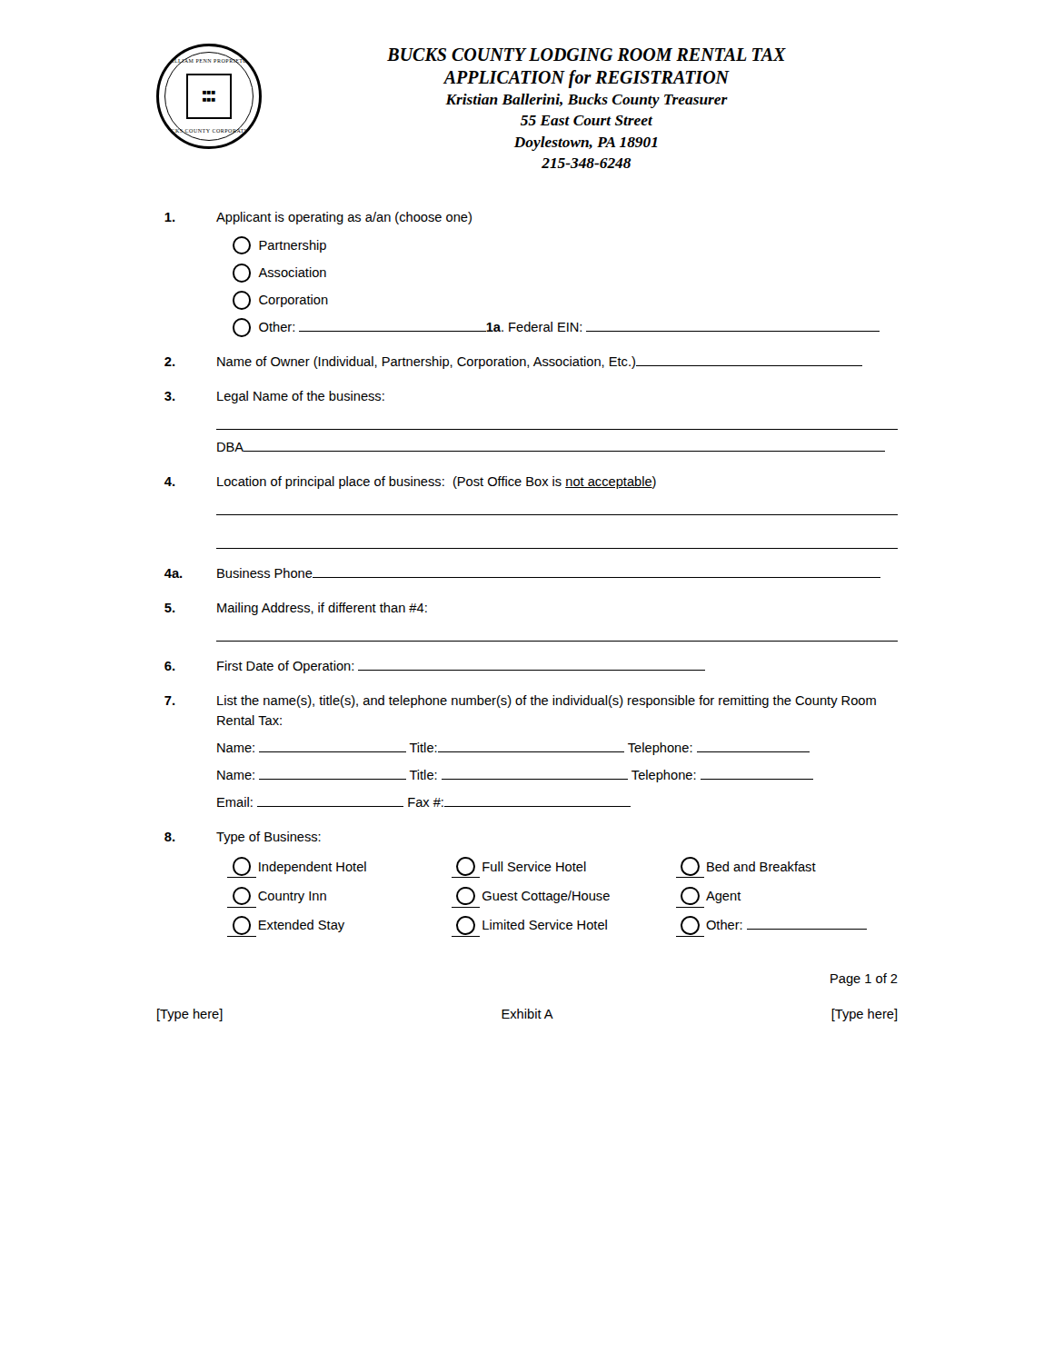William Penn Proprietor
■■■ ■■■
Bucks County Corporation
BUCKS COUNTY LODGING ROOM RENTAL TAX
APPLICATION for REGISTRATION
Kristian Ballerini, Bucks County Treasurer
55 East Court Street
Doylestown, PA 18901
215-348-6248
1. Applicant is operating as a/an (choose one)
Partnership
Association
Corporation
Other: 1a. Federal EIN:
2. Name of Owner (Individual, Partnership, Corporation, Association, Etc.)
3. Legal Name of the business:
DBA
4. Location of principal place of business: (Post Office Box is not acceptable)
4a. Business Phone
5. Mailing Address, if different than #4:
6. First Date of Operation:
7. List the name(s), title(s), and telephone number(s) of the individual(s) responsible for remitting the County Room Rental Tax:
Name: Title: Telephone:
Name: Title: Telephone:
Email: Fax #:
8. Type of Business:
Independent Hotel
Full Service Hotel
Bed and Breakfast
Country Inn
Guest Cottage/House
Agent
Extended Stay
Limited Service Hotel
Other:
Page 1 of 2
[Type here] Exhibit A [Type here]